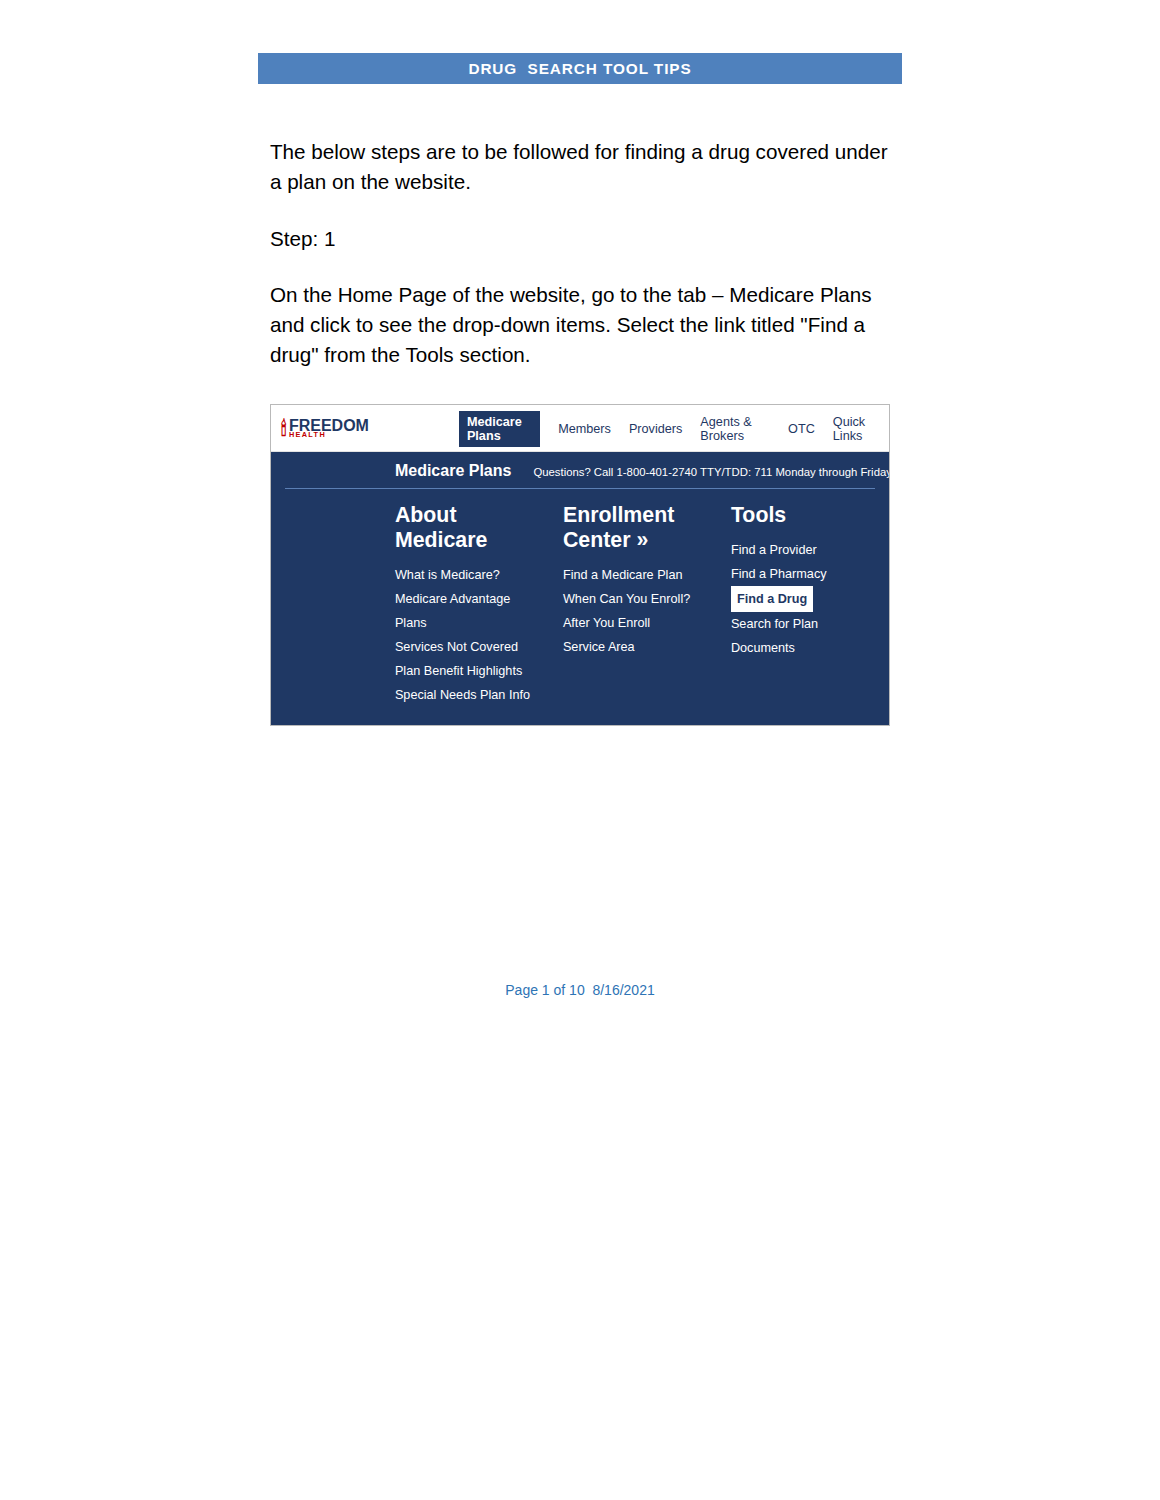DRUG SEARCH TOOL TIPS
The below steps are to be followed for finding a drug covered under a plan on the website.
Step: 1
On the Home Page of the website, go to the tab – Medicare Plans and click to see the drop-down items. Select the link titled "Find a drug" from the Tools section.
🕯 FREEDOMHEALTH
Medicare Plans Members Providers Agents & Brokers OTC Quick Links
Medicare Plans Questions? Call 1-800-401-2740 TTY/TDD: 711 Monday through Friday, 8am to 8pm EST
About Medicare
What is Medicare?
Medicare Advantage Plans
Services Not Covered
Plan Benefit Highlights
Special Needs Plan Info
Enrollment Center »
Find a Medicare Plan
When Can You Enroll?
After You Enroll
Service Area
Tools
Find a Provider
Find a Pharmacy
Find a Drug
Search for Plan Documents
Page 1 of 10 8/16/2021